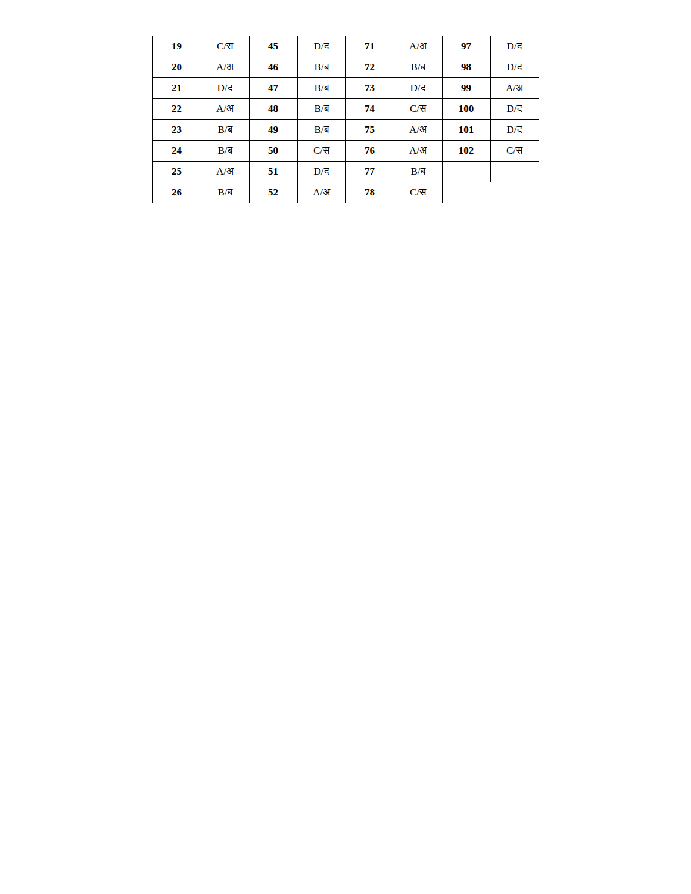| 19 | C/स | 45 | D/द | 71 | A/अ | 97 | D/द |
| 20 | A/अ | 46 | B/ब | 72 | B/ब | 98 | D/द |
| 21 | D/द | 47 | B/ब | 73 | D/द | 99 | A/अ |
| 22 | A/अ | 48 | B/ब | 74 | C/स | 100 | D/द |
| 23 | B/ब | 49 | B/ब | 75 | A/अ | 101 | D/द |
| 24 | B/ब | 50 | C/स | 76 | A/अ | 102 | C/स |
| 25 | A/अ | 51 | D/द | 77 | B/ब | | |
| 26 | B/ब | 52 | A/अ | 78 | C/स | | |